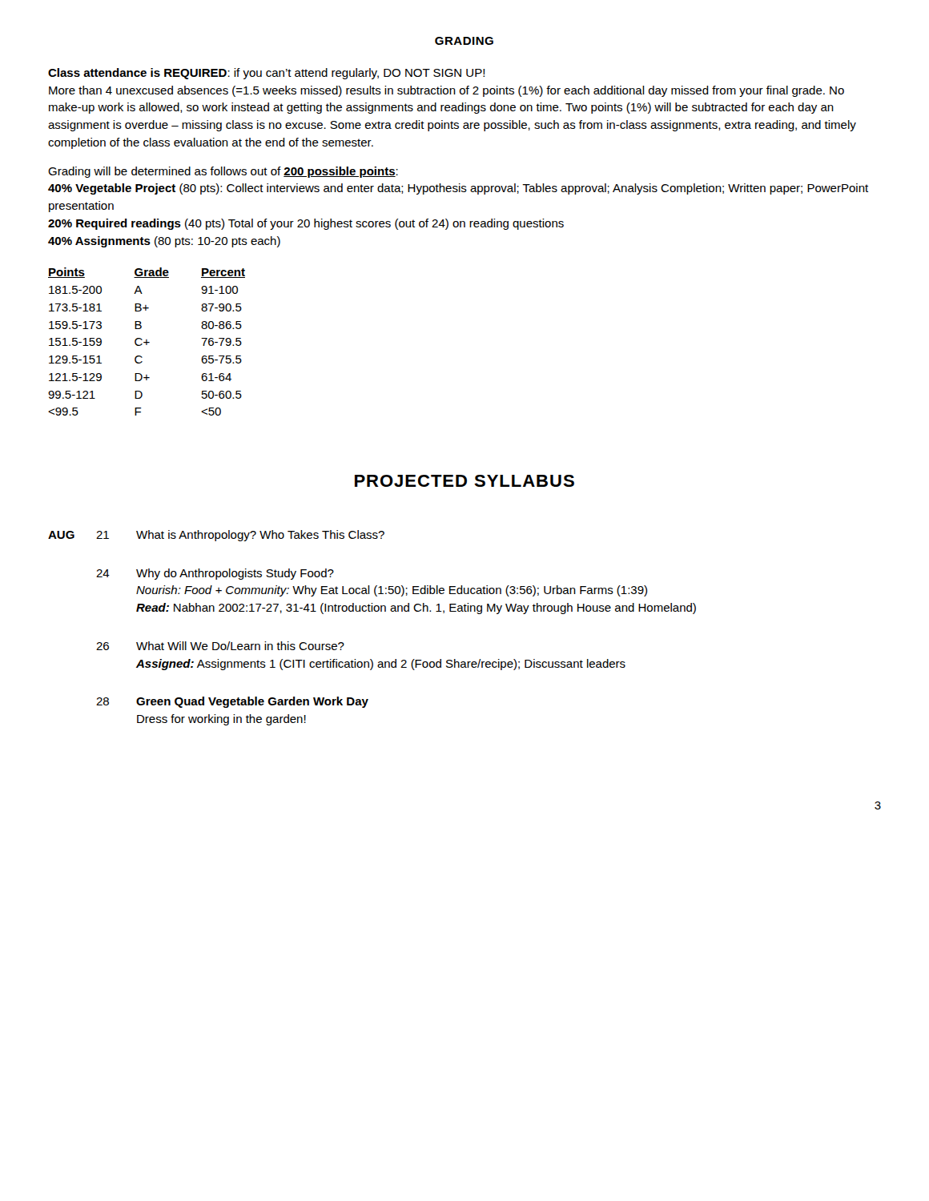GRADING
Class attendance is REQUIRED: if you can’t attend regularly, DO NOT SIGN UP!
More than 4 unexcused absences (=1.5 weeks missed) results in subtraction of 2 points (1%) for each additional day missed from your final grade. No make-up work is allowed, so work instead at getting the assignments and readings done on time. Two points (1%) will be subtracted for each day an assignment is overdue – missing class is no excuse. Some extra credit points are possible, such as from in-class assignments, extra reading, and timely completion of the class evaluation at the end of the semester.
Grading will be determined as follows out of 200 possible points:
40% Vegetable Project (80 pts): Collect interviews and enter data; Hypothesis approval; Tables approval; Analysis Completion; Written paper; PowerPoint presentation
20% Required readings (40 pts) Total of your 20 highest scores (out of 24) on reading questions
40% Assignments (80 pts: 10-20 pts each)
| Points | Grade | Percent |
| --- | --- | --- |
| 181.5-200 | A | 91-100 |
| 173.5-181 | B+ | 87-90.5 |
| 159.5-173 | B | 80-86.5 |
| 151.5-159 | C+ | 76-79.5 |
| 129.5-151 | C | 65-75.5 |
| 121.5-129 | D+ | 61-64 |
| 99.5-121 | D | 50-60.5 |
| <99.5 | F | <50 |
PROJECTED SYLLABUS
| AUG | 21 | What is Anthropology? Who Takes This Class? |
| | 24 | Why do Anthropologists Study Food? Nourish: Food + Community: Why Eat Local (1:50); Edible Education (3:56); Urban Farms (1:39) Read: Nabhan 2002:17-27, 31-41 (Introduction and Ch. 1, Eating My Way through House and Homeland) |
| | 26 | What Will We Do/Learn in this Course? Assigned: Assignments 1 (CITI certification) and 2 (Food Share/recipe); Discussant leaders |
| | 28 | Green Quad Vegetable Garden Work Day Dress for working in the garden! |
3